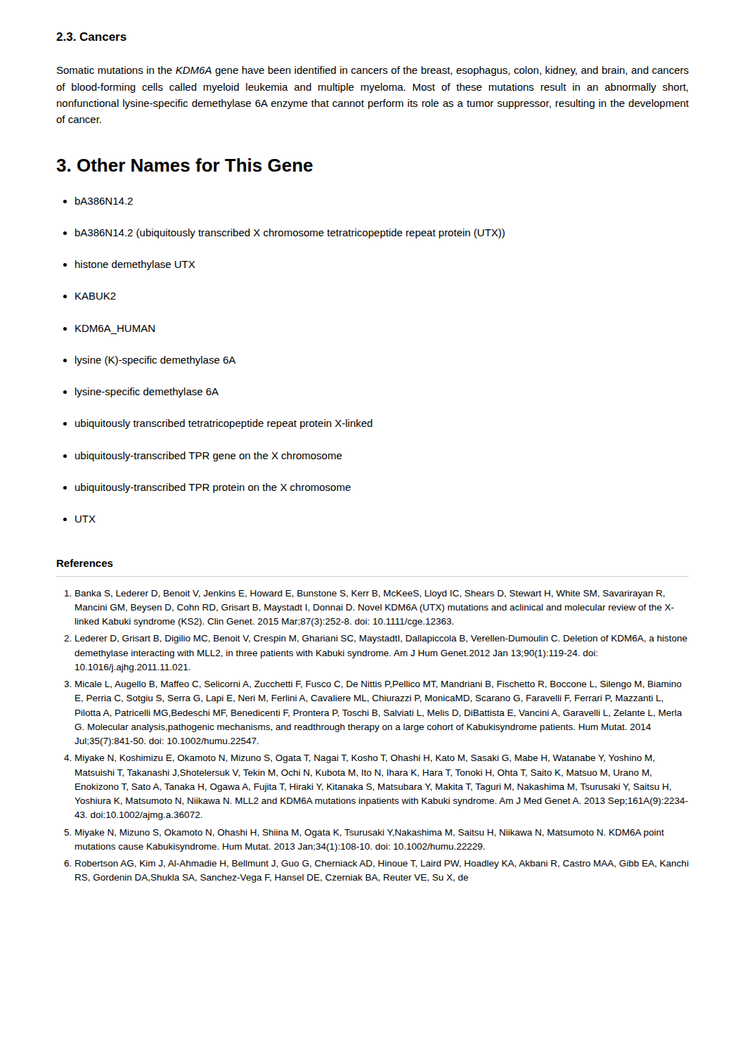2.3. Cancers
Somatic mutations in the KDM6A gene have been identified in cancers of the breast, esophagus, colon, kidney, and brain, and cancers of blood-forming cells called myeloid leukemia and multiple myeloma. Most of these mutations result in an abnormally short, nonfunctional lysine-specific demethylase 6A enzyme that cannot perform its role as a tumor suppressor, resulting in the development of cancer.
3. Other Names for This Gene
bA386N14.2
bA386N14.2 (ubiquitously transcribed X chromosome tetratricopeptide repeat protein (UTX))
histone demethylase UTX
KABUK2
KDM6A_HUMAN
lysine (K)-specific demethylase 6A
lysine-specific demethylase 6A
ubiquitously transcribed tetratricopeptide repeat protein X-linked
ubiquitously-transcribed TPR gene on the X chromosome
ubiquitously-transcribed TPR protein on the X chromosome
UTX
References
Banka S, Lederer D, Benoit V, Jenkins E, Howard E, Bunstone S, Kerr B, McKeeS, Lloyd IC, Shears D, Stewart H, White SM, Savarirayan R, Mancini GM, Beysen D, Cohn RD, Grisart B, Maystadt I, Donnai D. Novel KDM6A (UTX) mutations and aclinical and molecular review of the X-linked Kabuki syndrome (KS2). Clin Genet. 2015 Mar;87(3):252-8. doi: 10.1111/cge.12363.
Lederer D, Grisart B, Digilio MC, Benoit V, Crespin M, Ghariani SC, MaystadtI, Dallapiccola B, Verellen-Dumoulin C. Deletion of KDM6A, a histone demethylase interacting with MLL2, in three patients with Kabuki syndrome. Am J Hum Genet.2012 Jan 13;90(1):119-24. doi: 10.1016/j.ajhg.2011.11.021.
Micale L, Augello B, Maffeo C, Selicorni A, Zucchetti F, Fusco C, De Nittis P,Pellico MT, Mandriani B, Fischetto R, Boccone L, Silengo M, Biamino E, Perria C, Sotgiu S, Serra G, Lapi E, Neri M, Ferlini A, Cavaliere ML, Chiurazzi P, MonicaMD, Scarano G, Faravelli F, Ferrari P, Mazzanti L, Pilotta A, Patricelli MG,Bedeschi MF, Benedicenti F, Prontera P, Toschi B, Salviati L, Melis D, DiBattista E, Vancini A, Garavelli L, Zelante L, Merla G. Molecular analysis,pathogenic mechanisms, and readthrough therapy on a large cohort of Kabukisyndrome patients. Hum Mutat. 2014 Jul;35(7):841-50. doi: 10.1002/humu.22547.
Miyake N, Koshimizu E, Okamoto N, Mizuno S, Ogata T, Nagai T, Kosho T, Ohashi H, Kato M, Sasaki G, Mabe H, Watanabe Y, Yoshino M, Matsuishi T, Takanashi J,Shotelersuk V, Tekin M, Ochi N, Kubota M, Ito N, Ihara K, Hara T, Tonoki H, Ohta T, Saito K, Matsuo M, Urano M, Enokizono T, Sato A, Tanaka H, Ogawa A, Fujita T, Hiraki Y, Kitanaka S, Matsubara Y, Makita T, Taguri M, Nakashima M, Tsurusaki Y, Saitsu H, Yoshiura K, Matsumoto N, Niikawa N. MLL2 and KDM6A mutations inpatients with Kabuki syndrome. Am J Med Genet A. 2013 Sep;161A(9):2234-43. doi:10.1002/ajmg.a.36072.
Miyake N, Mizuno S, Okamoto N, Ohashi H, Shiina M, Ogata K, Tsurusaki Y,Nakashima M, Saitsu H, Niikawa N, Matsumoto N. KDM6A point mutations cause Kabukisyndrome. Hum Mutat. 2013 Jan;34(1):108-10. doi: 10.1002/humu.22229.
Robertson AG, Kim J, Al-Ahmadie H, Bellmunt J, Guo G, Cherniack AD, Hinoue T, Laird PW, Hoadley KA, Akbani R, Castro MAA, Gibb EA, Kanchi RS, Gordenin DA,Shukla SA, Sanchez-Vega F, Hansel DE, Czerniak BA, Reuter VE, Su X, de